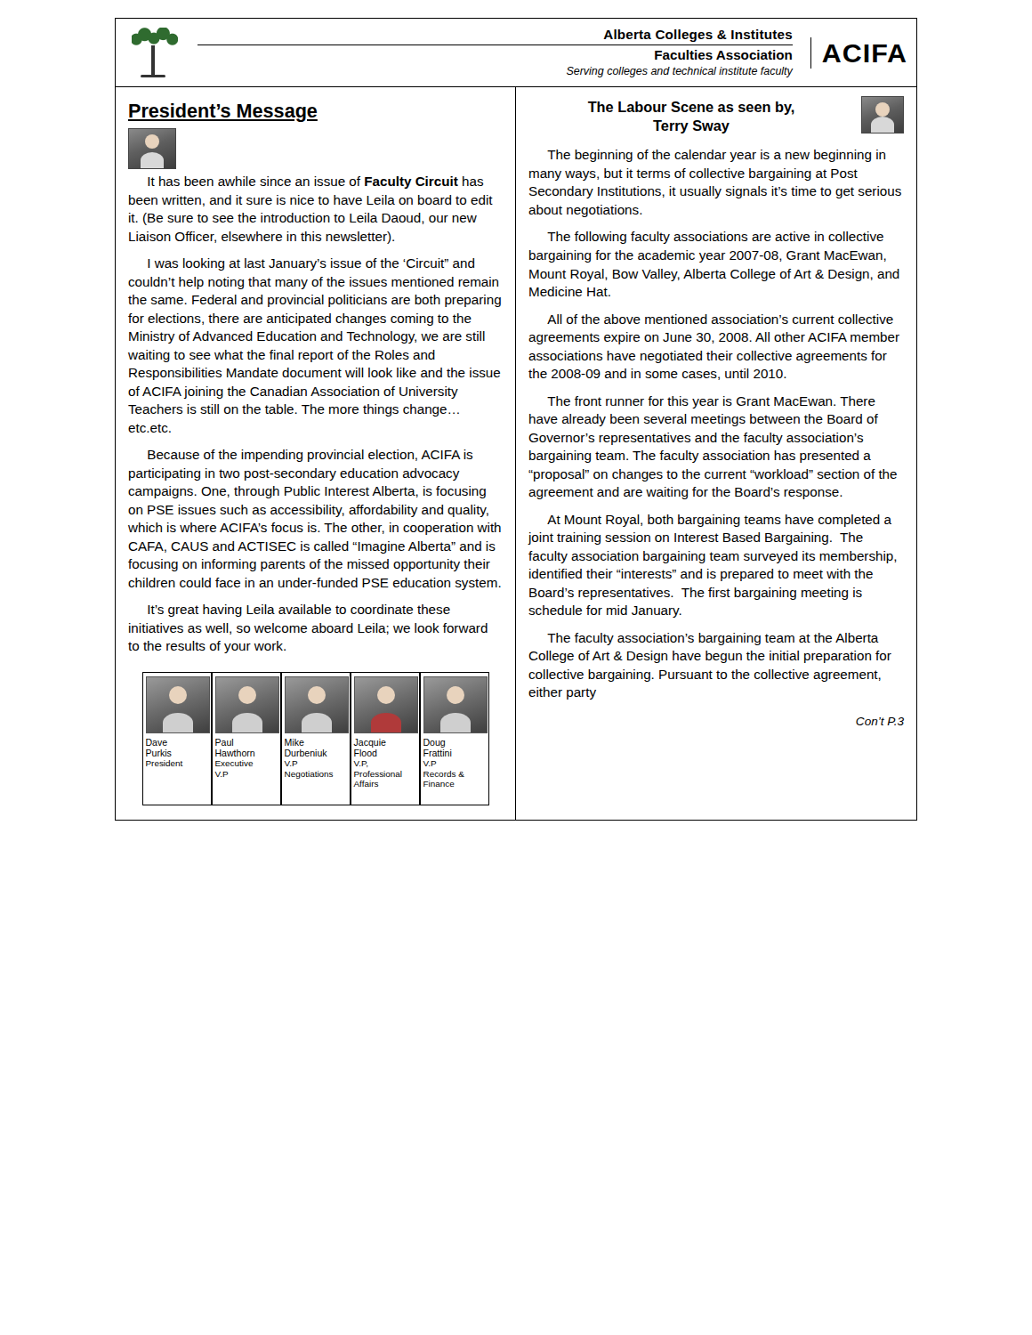Alberta Colleges & Institutes
Faculties Association
Serving colleges and technical institute faculty
ACIFA
President’s Message
It has been awhile since an issue of Faculty Circuit has been written, and it sure is nice to have Leila on board to edit it. (Be sure to see the introduction to Leila Daoud, our new Liaison Officer, elsewhere in this newsletter).
I was looking at last January’s issue of the ‘Circuit” and couldn’t help noting that many of the issues mentioned remain the same. Federal and provincial politicians are both preparing for elections, there are anticipated changes coming to the Ministry of Advanced Education and Technology, we are still waiting to see what the final report of the Roles and Responsibilities Mandate document will look like and the issue of ACIFA joining the Canadian Association of University Teachers is still on the table. The more things change…etc.etc.
Because of the impending provincial election, ACIFA is participating in two post-secondary education advocacy campaigns. One, through Public Interest Alberta, is focusing on PSE issues such as accessibility, affordability and quality, which is where ACIFA’s focus is. The other, in cooperation with CAFA, CAUS and ACTISEC is called “Imagine Alberta” and is focusing on informing parents of the missed opportunity their children could face in an under-funded PSE education system.
It’s great having Leila available to coordinate these initiatives as well, so welcome aboard Leila; we look forward to the results of your work.
Dave
Purkis
President
Paul
Hawthorn
Executive
V.P
Mike
Durbeniuk
V.P
Negotiations
Jacquie
Flood
V.P,
Professional
Affairs
Doug
Frattini
V.P
Records &
Finance
The Labour Scene as seen by,
Terry Sway
The beginning of the calendar year is a new beginning in many ways, but it terms of collective bargaining at Post Secondary Institutions, it usually signals it’s time to get serious about negotiations.
The following faculty associations are active in collective bargaining for the academic year 2007-08, Grant MacEwan, Mount Royal, Bow Valley, Alberta College of Art & Design, and Medicine Hat.
All of the above mentioned association’s current collective agreements expire on June 30, 2008. All other ACIFA member associations have negotiated their collective agreements for the 2008-09 and in some cases, until 2010.
The front runner for this year is Grant MacEwan. There have already been several meetings between the Board of Governor’s representatives and the faculty association’s bargaining team. The faculty association has presented a “proposal” on changes to the current “workload” section of the agreement and are waiting for the Board’s response.
At Mount Royal, both bargaining teams have completed a joint training session on Interest Based Bargaining. The faculty association bargaining team surveyed its membership, identified their “interests” and is prepared to meet with the Board’s representatives. The first bargaining meeting is schedule for mid January.
The faculty association’s bargaining team at the Alberta College of Art & Design have begun the initial preparation for collective bargaining. Pursuant to the collective agreement, either party
Con’t P.3